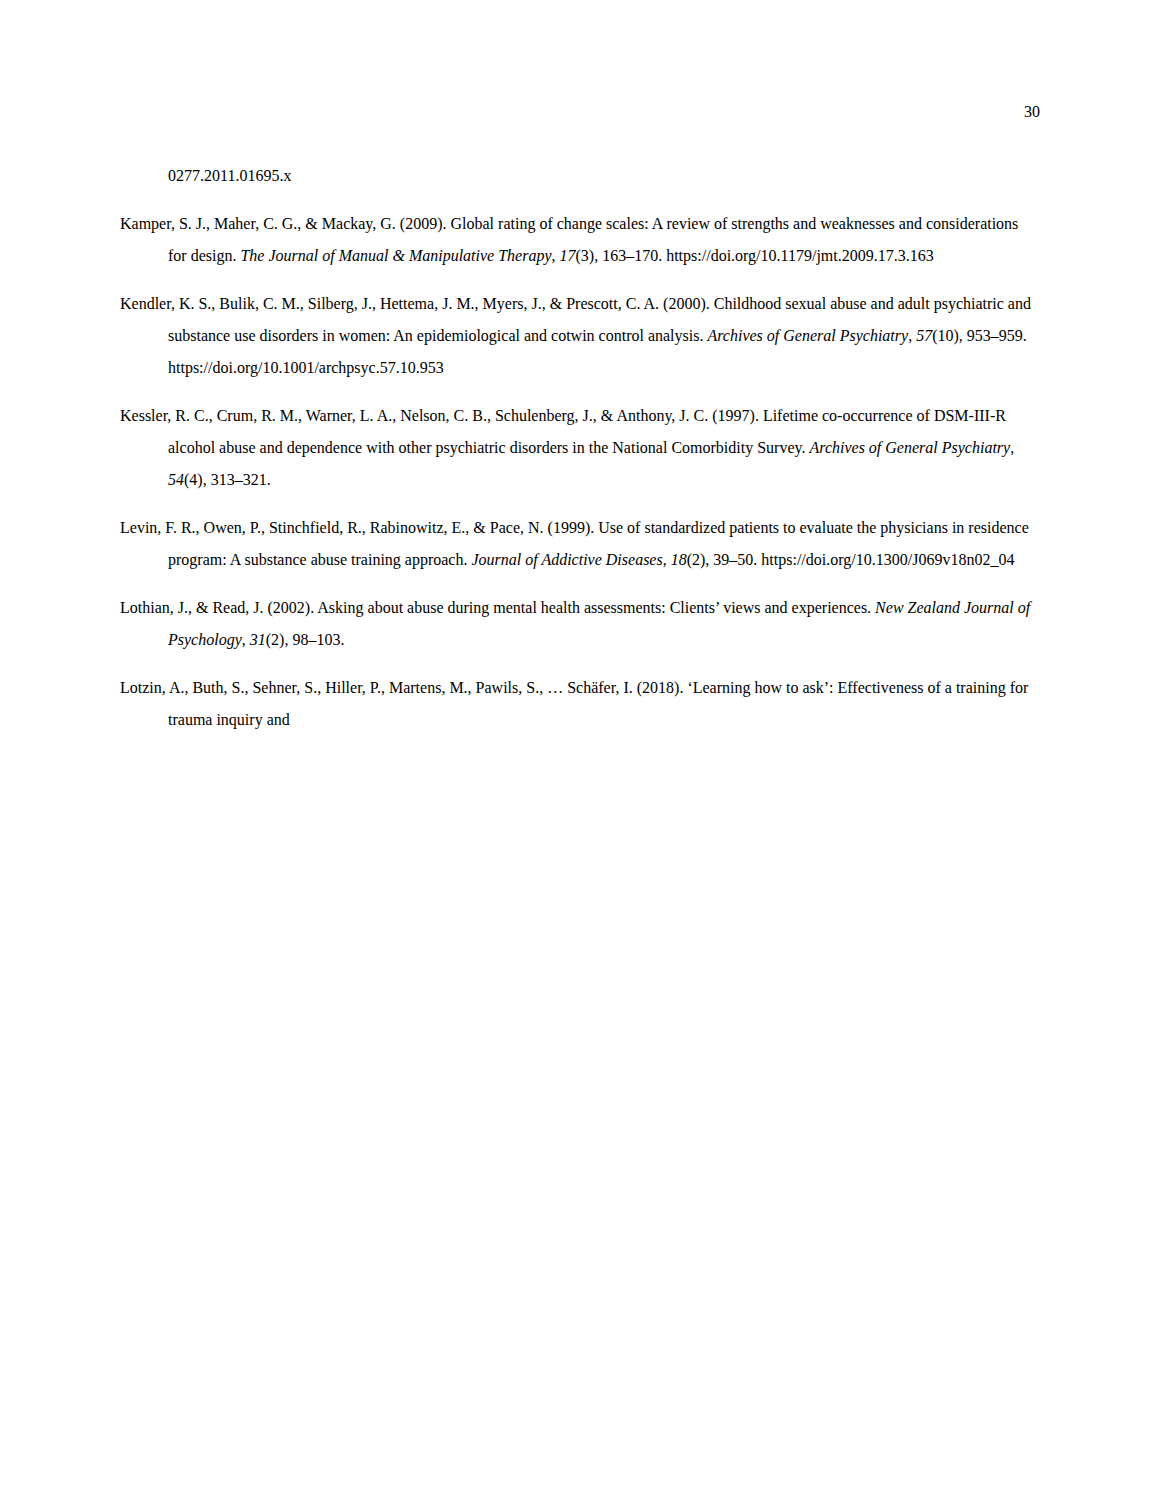30
0277.2011.01695.x
Kamper, S. J., Maher, C. G., & Mackay, G. (2009). Global rating of change scales: A review of strengths and weaknesses and considerations for design. The Journal of Manual & Manipulative Therapy, 17(3), 163–170. https://doi.org/10.1179/jmt.2009.17.3.163
Kendler, K. S., Bulik, C. M., Silberg, J., Hettema, J. M., Myers, J., & Prescott, C. A. (2000). Childhood sexual abuse and adult psychiatric and substance use disorders in women: An epidemiological and cotwin control analysis. Archives of General Psychiatry, 57(10), 953–959. https://doi.org/10.1001/archpsyc.57.10.953
Kessler, R. C., Crum, R. M., Warner, L. A., Nelson, C. B., Schulenberg, J., & Anthony, J. C. (1997). Lifetime co-occurrence of DSM-III-R alcohol abuse and dependence with other psychiatric disorders in the National Comorbidity Survey. Archives of General Psychiatry, 54(4), 313–321.
Levin, F. R., Owen, P., Stinchfield, R., Rabinowitz, E., & Pace, N. (1999). Use of standardized patients to evaluate the physicians in residence program: A substance abuse training approach. Journal of Addictive Diseases, 18(2), 39–50. https://doi.org/10.1300/J069v18n02_04
Lothian, J., & Read, J. (2002). Asking about abuse during mental health assessments: Clients’ views and experiences. New Zealand Journal of Psychology, 31(2), 98–103.
Lotzin, A., Buth, S., Sehner, S., Hiller, P., Martens, M., Pawils, S., … Schäfer, I. (2018). ‘Learning how to ask’: Effectiveness of a training for trauma inquiry and